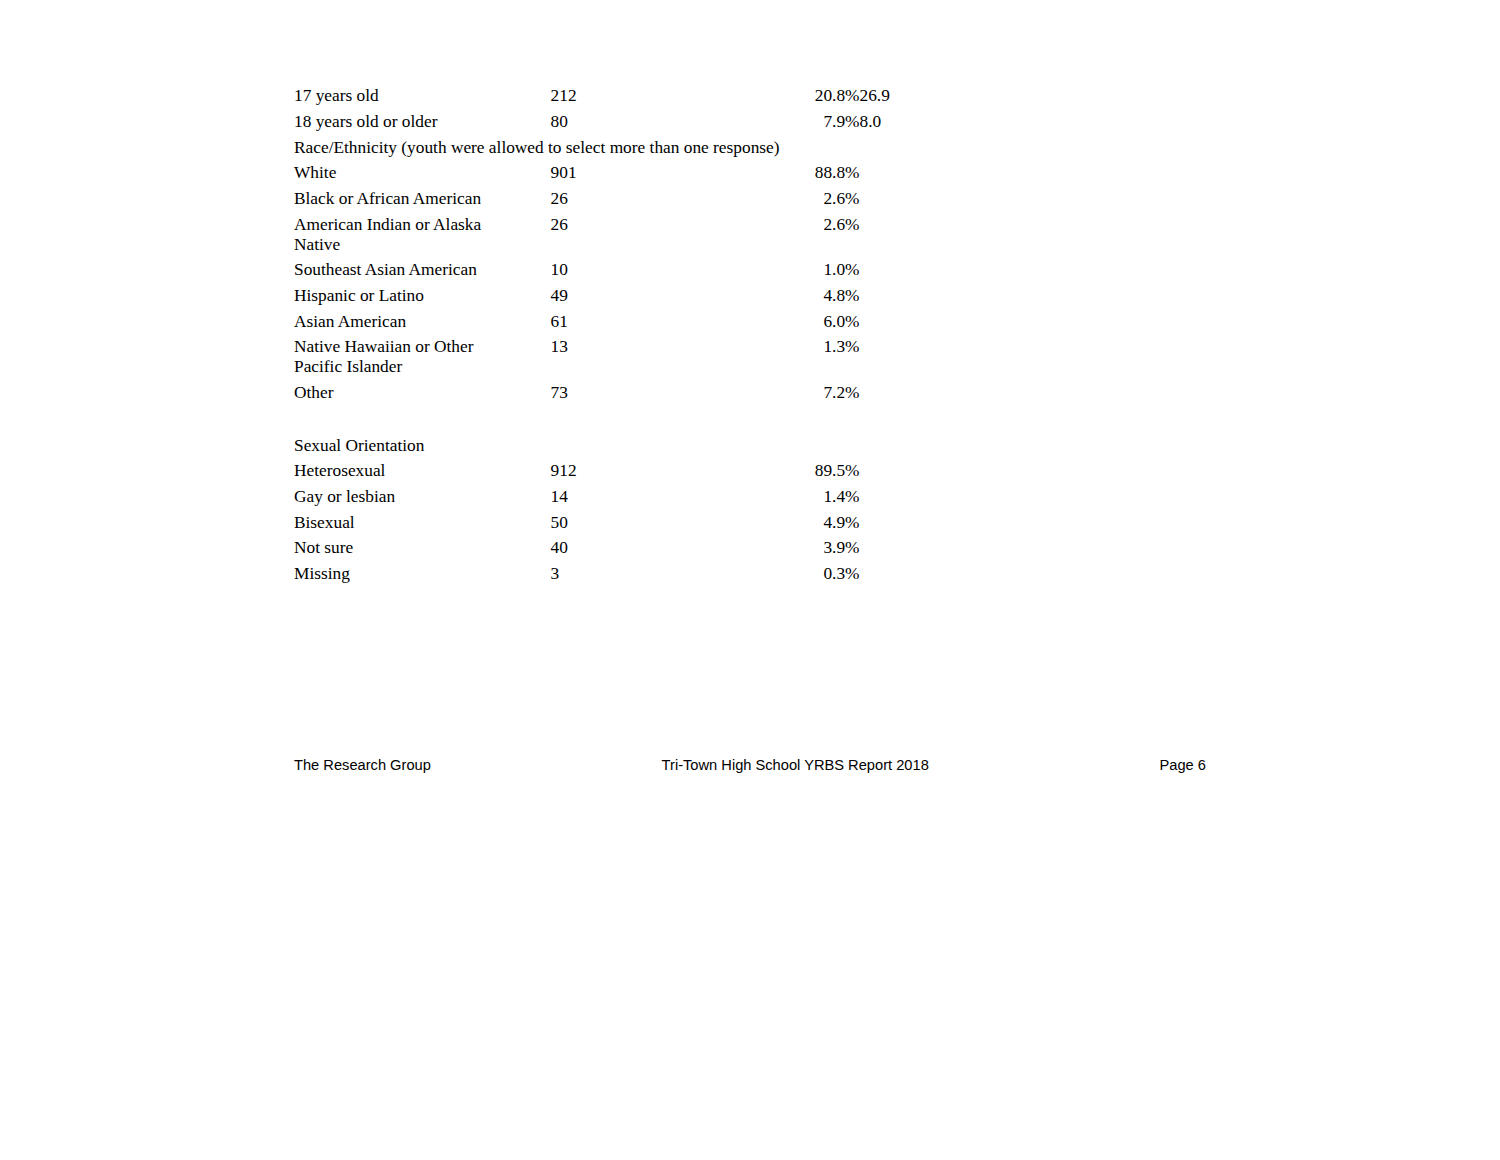| 17 years old | 212 | 20.8% | 26.9 |
| 18 years old or older | 80 | 7.9% | 8.0 |
| Race/Ethnicity (youth were allowed to select more than one response) |
| White | 901 | 88.8% | |
| Black or African American | 26 | 2.6% | |
| American Indian or Alaska Native | 26 | 2.6% | |
| Southeast Asian American | 10 | 1.0% | |
| Hispanic or Latino | 49 | 4.8% | |
| Asian American | 61 | 6.0% | |
| Native Hawaiian or Other Pacific Islander | 13 | 1.3% | |
| Other | 73 | 7.2% | |
| Sexual Orientation | | | |
| Heterosexual | 912 | 89.5% | |
| Gay or lesbian | 14 | 1.4% | |
| Bisexual | 50 | 4.9% | |
| Not sure | 40 | 3.9% | |
| Missing | 3 | 0.3% | |
The Research Group
Tri-Town High School YRBS Report 2018
Page 6